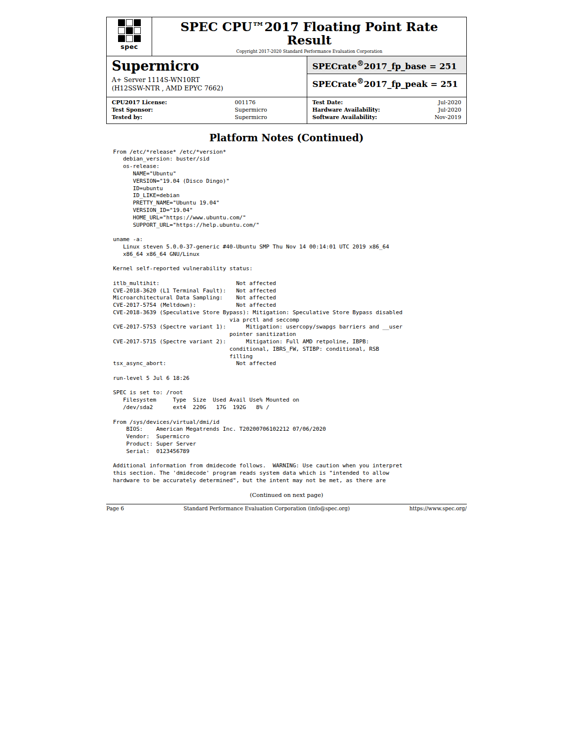spec
SPEC CPU™2017 Floating Point Rate Result
Copyright 2017-2020 Standard Performance Evaluation Corporation
Supermicro
A+ Server 1114S-WN10RT
(H12SSW-NTR , AMD EPYC 7662)
SPECrate®2017_fp_base = 251
SPECrate®2017_fp_peak = 251
| CPU2017 License: | 001176 |
| Test Sponsor: | Supermicro |
| Tested by: | Supermicro |
| Test Date: | Jul-2020 |
| Hardware Availability: | Jul-2020 |
| Software Availability: | Nov-2019 |
Platform Notes (Continued)
  From /etc/*release* /etc/*version*
     debian_version: buster/sid
     os-release:
        NAME="Ubuntu"
        VERSION="19.04 (Disco Dingo)"
        ID=ubuntu
        ID_LIKE=debian
        PRETTY_NAME="Ubuntu 19.04"
        VERSION_ID="19.04"
        HOME_URL="https://www.ubuntu.com/"
        SUPPORT_URL="https://help.ubuntu.com/"

  uname -a:
     Linux steven 5.0.0-37-generic #40-Ubuntu SMP Thu Nov 14 00:14:01 UTC 2019 x86_64
     x86_64 x86_64 GNU/Linux

  Kernel self-reported vulnerability status:

  itlb_multihit:                       Not affected
  CVE-2018-3620 (L1 Terminal Fault):   Not affected
  Microarchitectural Data Sampling:    Not affected
  CVE-2017-5754 (Meltdown):            Not affected
  CVE-2018-3639 (Speculative Store Bypass): Mitigation: Speculative Store Bypass disabled
                                     via prctl and seccomp
  CVE-2017-5753 (Spectre variant 1):      Mitigation: usercopy/swapgs barriers and __user
                                     pointer sanitization
  CVE-2017-5715 (Spectre variant 2):      Mitigation: Full AMD retpoline, IBPB:
                                     conditional, IBRS_FW, STIBP: conditional, RSB
                                     filling
  tsx_async_abort:                     Not affected

  run-level 5 Jul 6 18:26

  SPEC is set to: /root
     Filesystem     Type  Size  Used Avail Use% Mounted on
     /dev/sda2      ext4  220G   17G  192G   8% /

  From /sys/devices/virtual/dmi/id
      BIOS:    American Megatrends Inc. T20200706102212 07/06/2020
      Vendor:  Supermicro
      Product: Super Server
      Serial:  0123456789

  Additional information from dmidecode follows.  WARNING: Use caution when you interpret
  this section. The 'dmidecode' program reads system data which is "intended to allow
  hardware to be accurately determined", but the intent may not be met, as there are
(Continued on next page)
Page 6
Standard Performance Evaluation Corporation (info@spec.org)
https://www.spec.org/